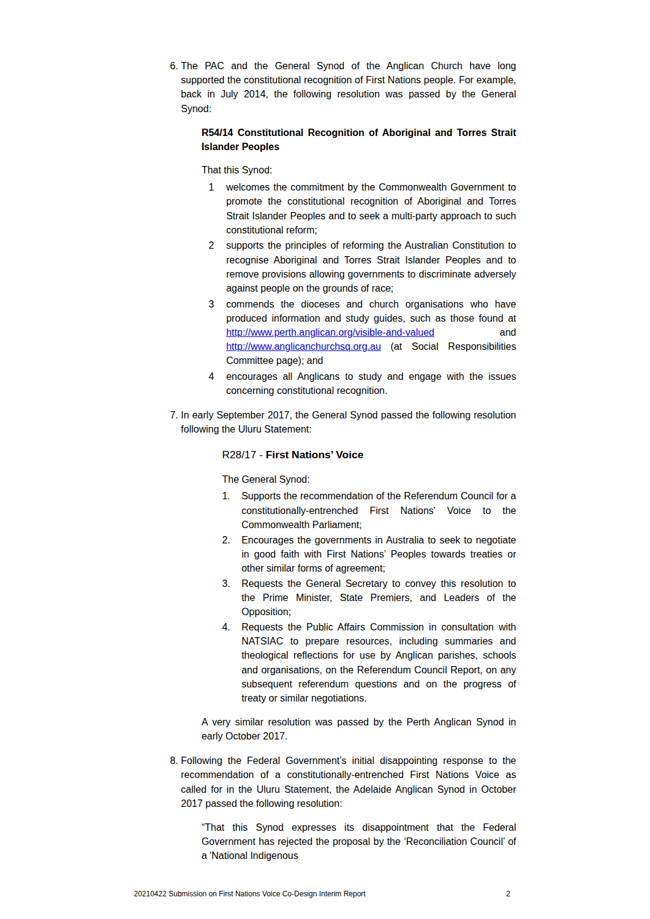The PAC and the General Synod of the Anglican Church have long supported the constitutional recognition of First Nations people. For example, back in July 2014, the following resolution was passed by the General Synod:
R54/14 Constitutional Recognition of Aboriginal and Torres Strait Islander Peoples
That this Synod:
1 welcomes the commitment by the Commonwealth Government to promote the constitutional recognition of Aboriginal and Torres Strait Islander Peoples and to seek a multi-party approach to such constitutional reform;
2 supports the principles of reforming the Australian Constitution to recognise Aboriginal and Torres Strait Islander Peoples and to remove provisions allowing governments to discriminate adversely against people on the grounds of race;
3 commends the dioceses and church organisations who have produced information and study guides, such as those found at http://www.perth.anglican.org/visible-and-valued and http://www.anglicanchurchsq.org.au (at Social Responsibilities Committee page); and
4 encourages all Anglicans to study and engage with the issues concerning constitutional recognition.
In early September 2017, the General Synod passed the following resolution following the Uluru Statement:
R28/17 - First Nations’ Voice
The General Synod:
1. Supports the recommendation of the Referendum Council for a constitutionally-entrenched First Nations' Voice to the Commonwealth Parliament;
2. Encourages the governments in Australia to seek to negotiate in good faith with First Nations’ Peoples towards treaties or other similar forms of agreement;
3. Requests the General Secretary to convey this resolution to the Prime Minister, State Premiers, and Leaders of the Opposition;
4. Requests the Public Affairs Commission in consultation with NATSIAC to prepare resources, including summaries and theological reflections for use by Anglican parishes, schools and organisations, on the Referendum Council Report, on any subsequent referendum questions and on the progress of treaty or similar negotiations.
A very similar resolution was passed by the Perth Anglican Synod in early October 2017.
Following the Federal Government’s initial disappointing response to the recommendation of a constitutionally-entrenched First Nations Voice as called for in the Uluru Statement, the Adelaide Anglican Synod in October 2017 passed the following resolution:
“That this Synod expresses its disappointment that the Federal Government has rejected the proposal by the ‘Reconciliation Council’ of a 'National Indigenous
20210422 Submission on First Nations Voice Co-Design Interim Report 2